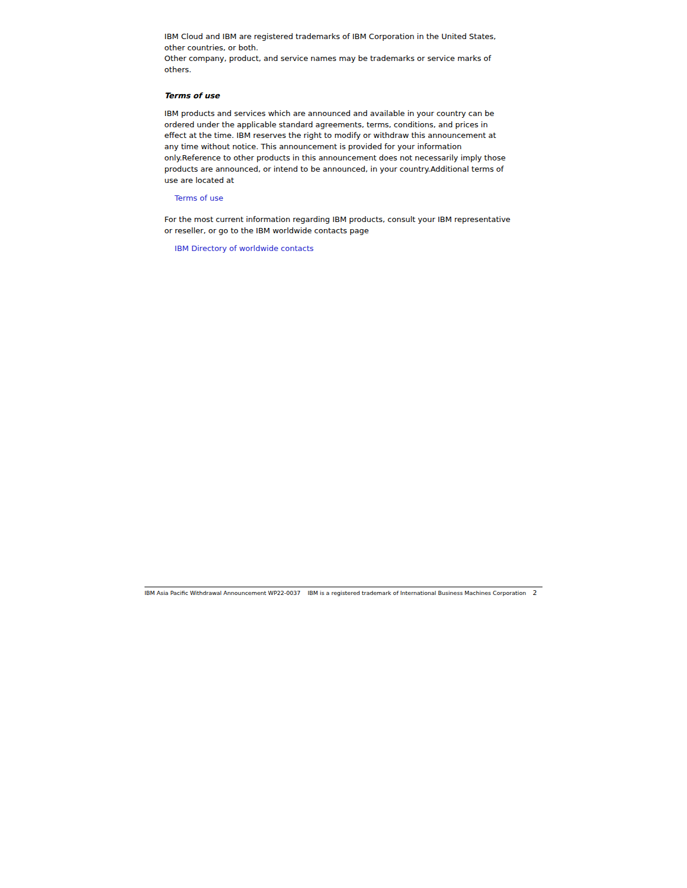IBM Cloud and IBM are registered trademarks of IBM Corporation in the United States, other countries, or both.
Other company, product, and service names may be trademarks or service marks of others.
Terms of use
IBM products and services which are announced and available in your country can be ordered under the applicable standard agreements, terms, conditions, and prices in effect at the time. IBM reserves the right to modify or withdraw this announcement at any time without notice. This announcement is provided for your information only.Reference to other products in this announcement does not necessarily imply those products are announced, or intend to be announced, in your country.Additional terms of use are located at
Terms of use
For the most current information regarding IBM products, consult your IBM representative or reseller, or go to the IBM worldwide contacts page
IBM Directory of worldwide contacts
IBM Asia Pacific Withdrawal Announcement WP22-0037 IBM is a registered trademark of International Business Machines Corporation 2